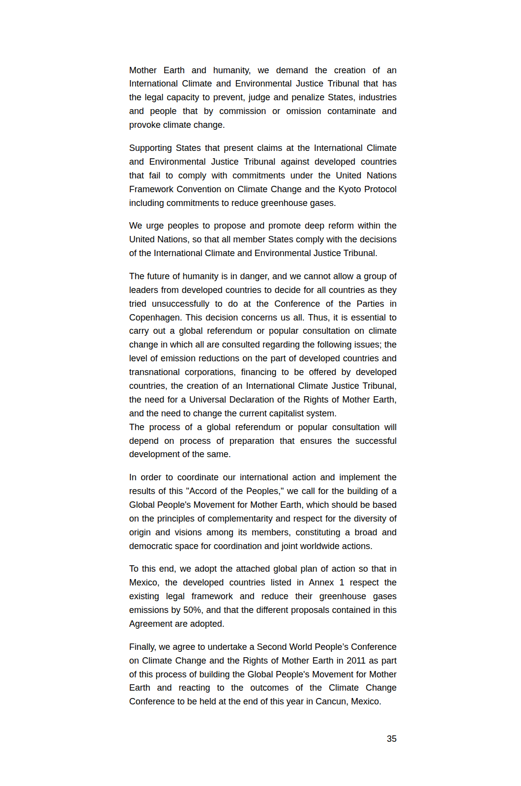Mother Earth and humanity, we demand the creation of an International Climate and Environmental Justice Tribunal that has the legal capacity to prevent, judge and penalize States, industries and people that by commission or omission contaminate and provoke climate change.
Supporting States that present claims at the International Climate and Environmental Justice Tribunal against developed countries that fail to comply with commitments under the United Nations Framework Convention on Climate Change and the Kyoto Protocol including commitments to reduce greenhouse gases.
We urge peoples to propose and promote deep reform within the United Nations, so that all member States comply with the decisions of the International Climate and Environmental Justice Tribunal.
The future of humanity is in danger, and we cannot allow a group of leaders from developed countries to decide for all countries as they tried unsuccessfully to do at the Conference of the Parties in Copenhagen. This decision concerns us all. Thus, it is essential to carry out a global referendum or popular consultation on climate change in which all are consulted regarding the following issues; the level of emission reductions on the part of developed countries and transnational corporations, financing to be offered by developed countries, the creation of an International Climate Justice Tribunal, the need for a Universal Declaration of the Rights of Mother Earth, and the need to change the current capitalist system.
The process of a global referendum or popular consultation will depend on process of preparation that ensures the successful development of the same.
In order to coordinate our international action and implement the results of this "Accord of the Peoples," we call for the building of a Global People's Movement for Mother Earth, which should be based on the principles of complementarity and respect for the diversity of origin and visions among its members, constituting a broad and democratic space for coordination and joint worldwide actions.
To this end, we adopt the attached global plan of action so that in Mexico, the developed countries listed in Annex 1 respect the existing legal framework and reduce their greenhouse gases emissions by 50%, and that the different proposals contained in this Agreement are adopted.
Finally, we agree to undertake a Second World People’s Conference on Climate Change and the Rights of Mother Earth in 2011 as part of this process of building the Global People's Movement for Mother Earth and reacting to the outcomes of the Climate Change Conference to be held at the end of this year in Cancun, Mexico.
35